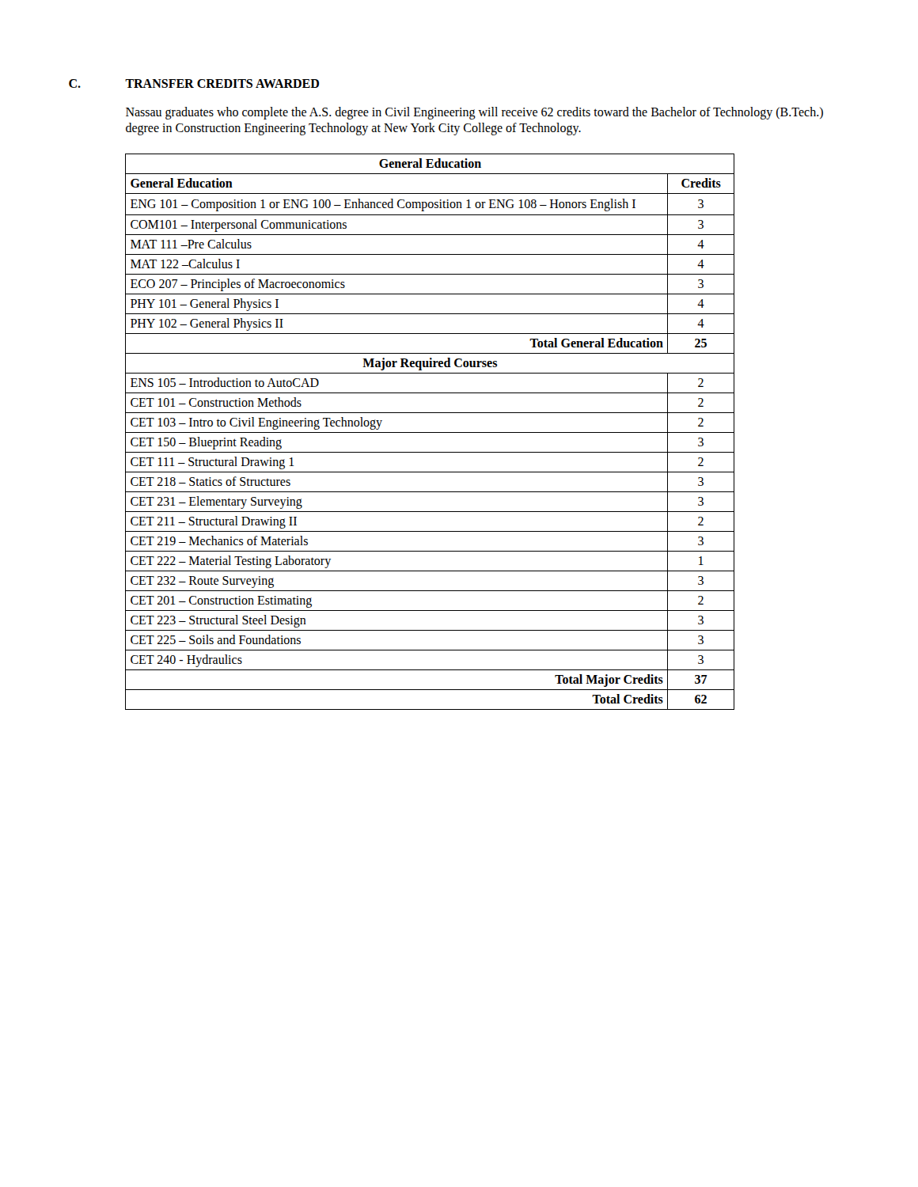C. TRANSFER CREDITS AWARDED
Nassau graduates who complete the A.S. degree in Civil Engineering will receive 62 credits toward the Bachelor of Technology (B.Tech.) degree in Construction Engineering Technology at New York City College of Technology.
| General Education |
| General Education | Credits |
| ENG 101 – Composition 1 or ENG 100 – Enhanced Composition 1 or ENG 108 – Honors English I | 3 |
| COM101 – Interpersonal Communications | 3 |
| MAT 111 –Pre Calculus | 4 |
| MAT 122 –Calculus I | 4 |
| ECO 207 – Principles of Macroeconomics | 3 |
| PHY 101 – General Physics I | 4 |
| PHY 102 – General Physics II | 4 |
| Total General Education | 25 |
| Major Required Courses |
| ENS 105 – Introduction to AutoCAD | 2 |
| CET 101 – Construction Methods | 2 |
| CET 103 – Intro to Civil Engineering Technology | 2 |
| CET 150 – Blueprint Reading | 3 |
| CET 111 – Structural Drawing 1 | 2 |
| CET 218 – Statics of Structures | 3 |
| CET 231 – Elementary Surveying | 3 |
| CET 211 – Structural Drawing II | 2 |
| CET 219 – Mechanics of Materials | 3 |
| CET 222 – Material Testing Laboratory | 1 |
| CET 232 – Route Surveying | 3 |
| CET 201 – Construction Estimating | 2 |
| CET 223 – Structural Steel Design | 3 |
| CET 225 – Soils and Foundations | 3 |
| CET 240 - Hydraulics | 3 |
| Total Major Credits | 37 |
| Total Credits | 62 |